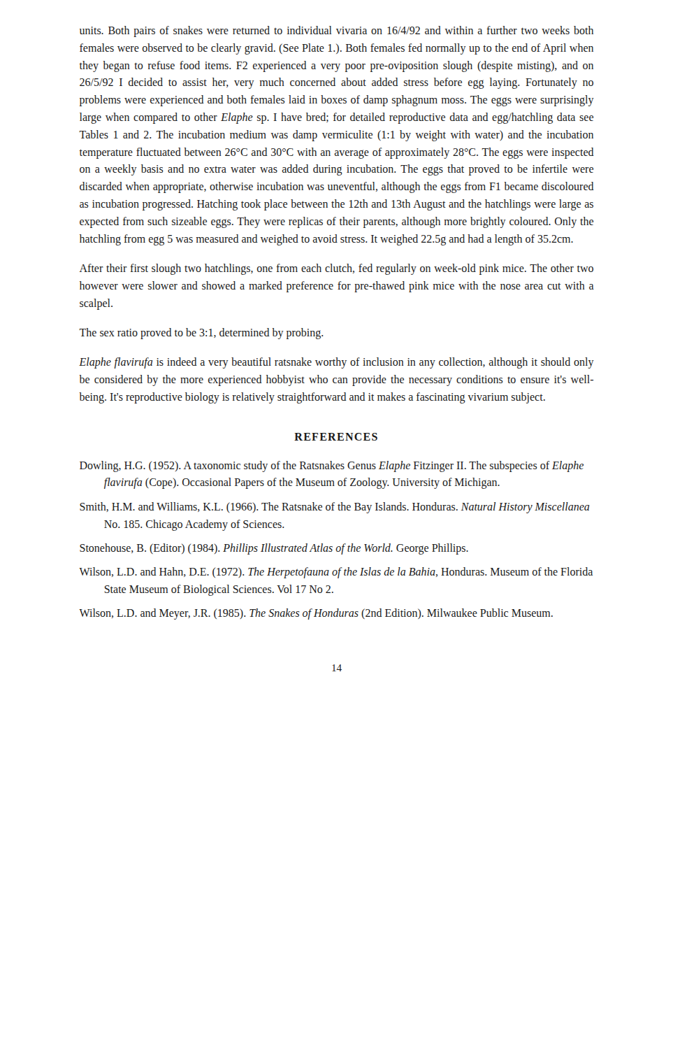units. Both pairs of snakes were returned to individual vivaria on 16/4/92 and within a further two weeks both females were observed to be clearly gravid. (See Plate 1.). Both females fed normally up to the end of April when they began to refuse food items. F2 experienced a very poor pre-oviposition slough (despite misting), and on 26/5/92 I decided to assist her, very much concerned about added stress before egg laying. Fortunately no problems were experienced and both females laid in boxes of damp sphagnum moss. The eggs were surprisingly large when compared to other Elaphe sp. I have bred; for detailed reproductive data and egg/hatchling data see Tables 1 and 2. The incubation medium was damp vermiculite (1:1 by weight with water) and the incubation temperature fluctuated between 26°C and 30°C with an average of approximately 28°C. The eggs were inspected on a weekly basis and no extra water was added during incubation. The eggs that proved to be infertile were discarded when appropriate, otherwise incubation was uneventful, although the eggs from F1 became discoloured as incubation progressed. Hatching took place between the 12th and 13th August and the hatchlings were large as expected from such sizeable eggs. They were replicas of their parents, although more brightly coloured. Only the hatchling from egg 5 was measured and weighed to avoid stress. It weighed 22.5g and had a length of 35.2cm.
After their first slough two hatchlings, one from each clutch, fed regularly on week-old pink mice. The other two however were slower and showed a marked preference for pre-thawed pink mice with the nose area cut with a scalpel.
The sex ratio proved to be 3:1, determined by probing.
Elaphe flavirufa is indeed a very beautiful ratsnake worthy of inclusion in any collection, although it should only be considered by the more experienced hobbyist who can provide the necessary conditions to ensure it's well-being. It's reproductive biology is relatively straightforward and it makes a fascinating vivarium subject.
REFERENCES
Dowling, H.G. (1952). A taxonomic study of the Ratsnakes Genus Elaphe Fitzinger II. The subspecies of Elaphe flavirufa (Cope). Occasional Papers of the Museum of Zoology. University of Michigan.
Smith, H.M. and Williams, K.L. (1966). The Ratsnake of the Bay Islands. Honduras. Natural History Miscellanea No. 185. Chicago Academy of Sciences.
Stonehouse, B. (Editor) (1984). Phillips Illustrated Atlas of the World. George Phillips.
Wilson, L.D. and Hahn, D.E. (1972). The Herpetofauna of the Islas de la Bahia, Honduras. Museum of the Florida State Museum of Biological Sciences. Vol 17 No 2.
Wilson, L.D. and Meyer, J.R. (1985). The Snakes of Honduras (2nd Edition). Milwaukee Public Museum.
14